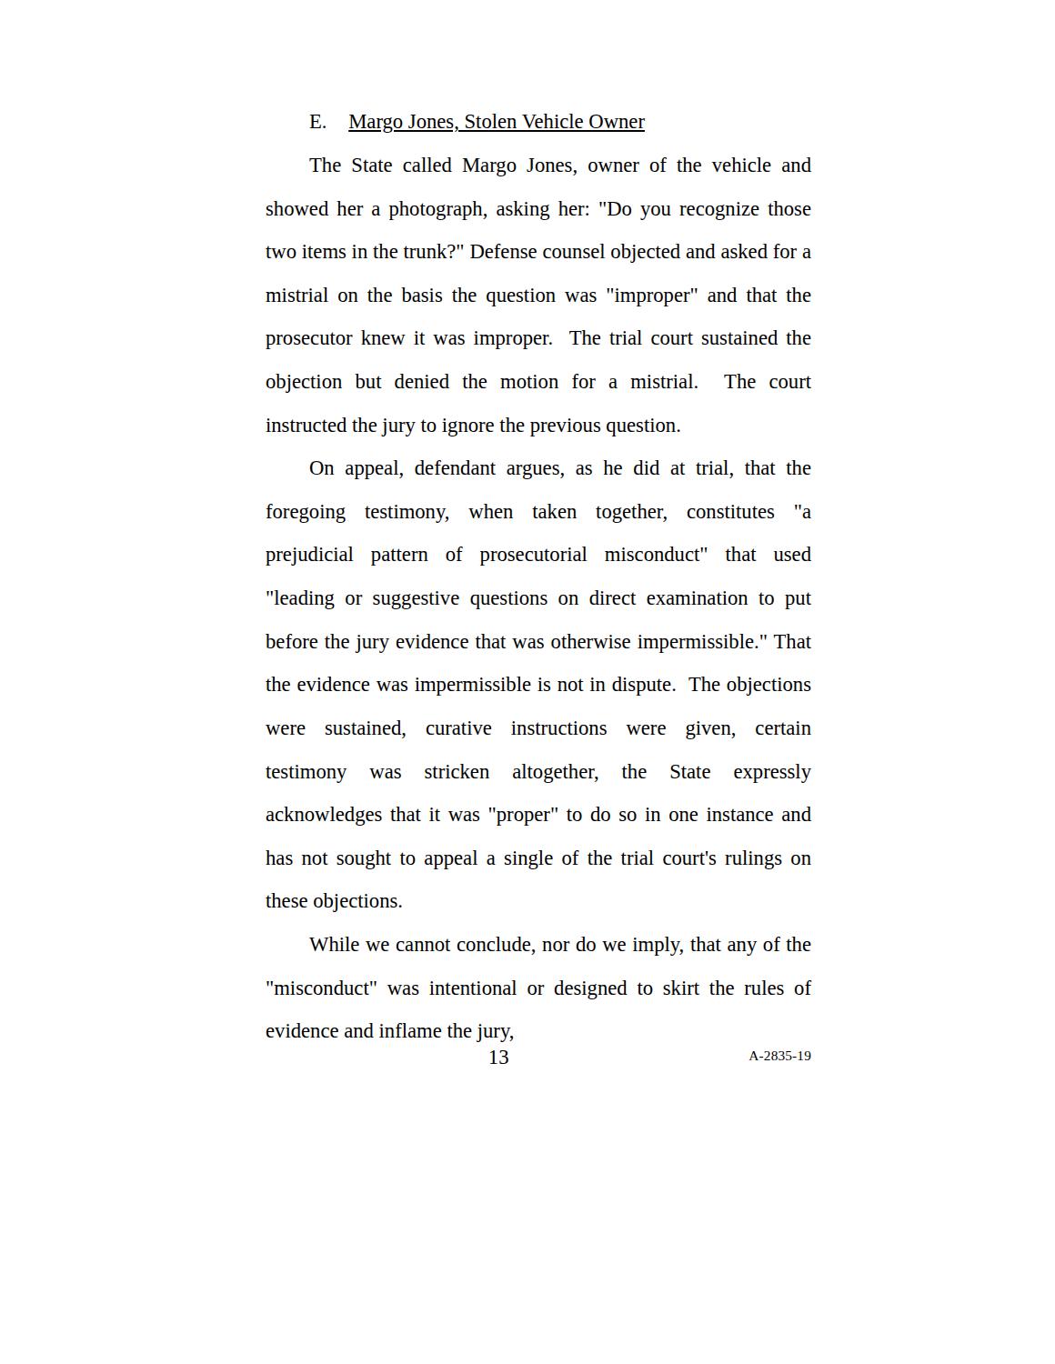E. Margo Jones, Stolen Vehicle Owner
The State called Margo Jones, owner of the vehicle and showed her a photograph, asking her: "Do you recognize those two items in the trunk?" Defense counsel objected and asked for a mistrial on the basis the question was "improper" and that the prosecutor knew it was improper. The trial court sustained the objection but denied the motion for a mistrial. The court instructed the jury to ignore the previous question.
On appeal, defendant argues, as he did at trial, that the foregoing testimony, when taken together, constitutes "a prejudicial pattern of prosecutorial misconduct" that used "leading or suggestive questions on direct examination to put before the jury evidence that was otherwise impermissible." That the evidence was impermissible is not in dispute. The objections were sustained, curative instructions were given, certain testimony was stricken altogether, the State expressly acknowledges that it was "proper" to do so in one instance and has not sought to appeal a single of the trial court's rulings on these objections.
While we cannot conclude, nor do we imply, that any of the "misconduct" was intentional or designed to skirt the rules of evidence and inflame the jury,
13 A-2835-19